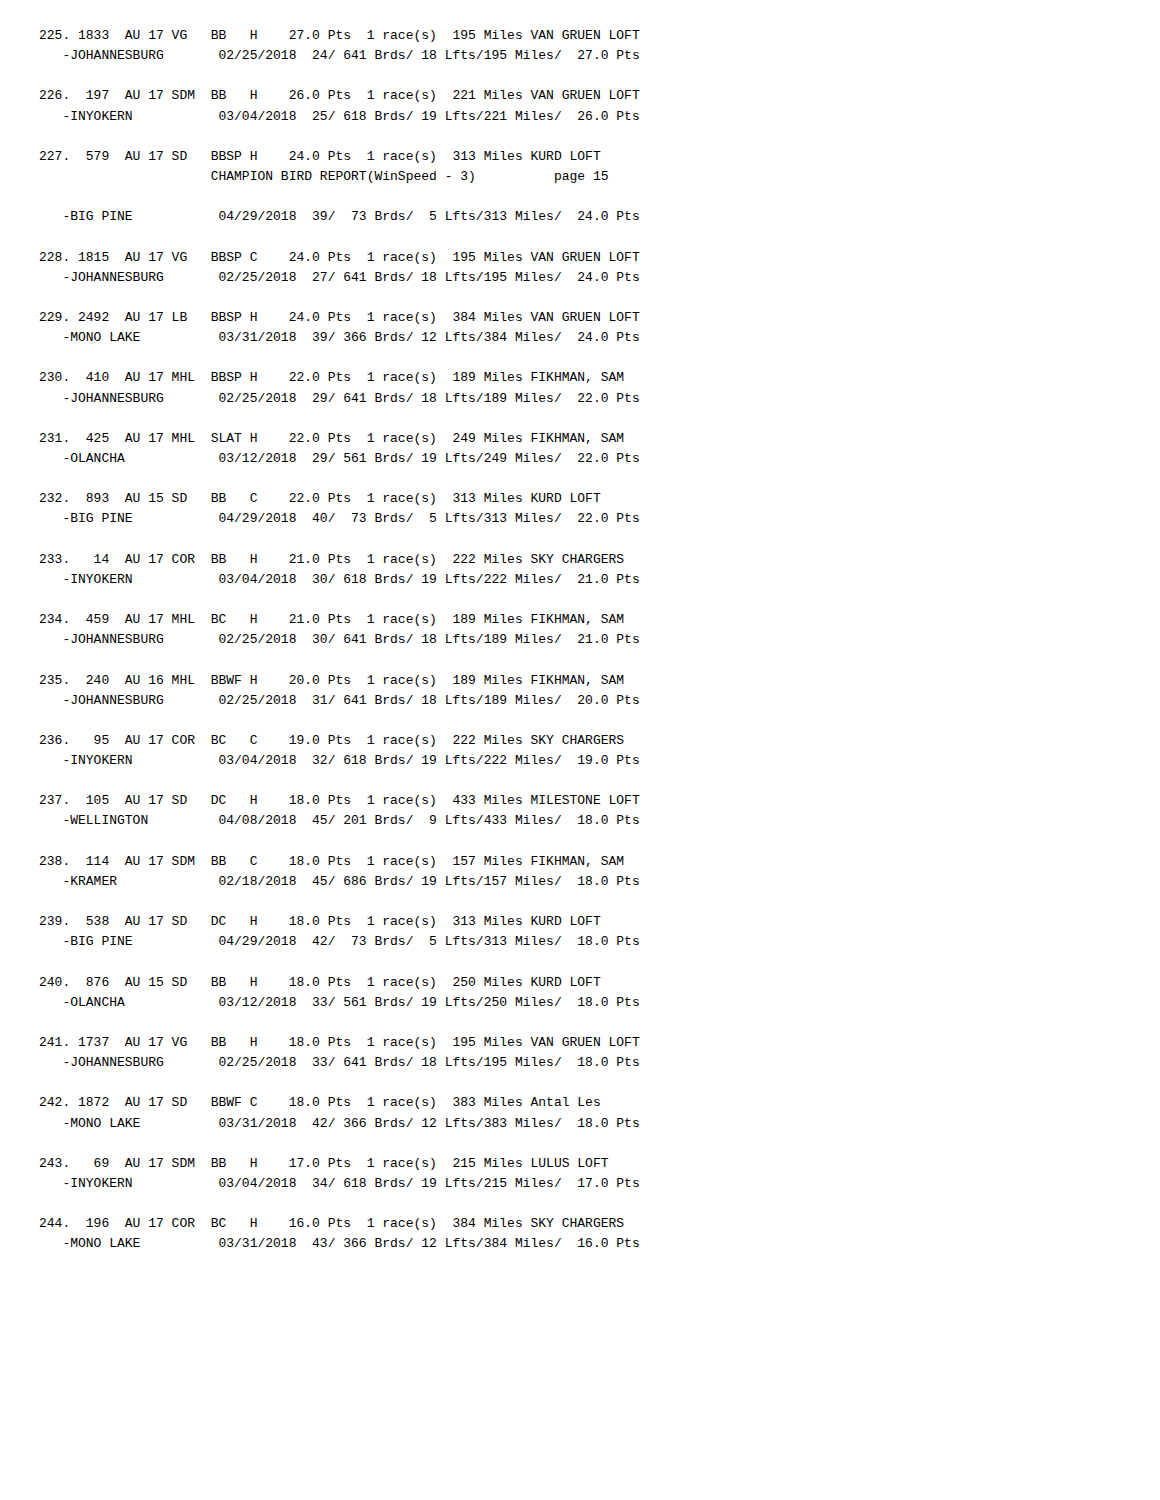225. 1833  AU 17 VG   BB   H    27.0 Pts  1 race(s)  195 Miles VAN GRUEN LOFT
   -JOHANNESBURG       02/25/2018  24/ 641 Brds/ 18 Lfts/195 Miles/  27.0 Pts

226.  197  AU 17 SDM  BB   H    26.0 Pts  1 race(s)  221 Miles VAN GRUEN LOFT
   -INYOKERN           03/04/2018  25/ 618 Brds/ 19 Lfts/221 Miles/  26.0 Pts

227.  579  AU 17 SD   BBSP H    24.0 Pts  1 race(s)  313 Miles KURD LOFT
                      CHAMPION BIRD REPORT(WinSpeed - 3)          page 15

   -BIG PINE           04/29/2018  39/  73 Brds/  5 Lfts/313 Miles/  24.0 Pts

228. 1815  AU 17 VG   BBSP C    24.0 Pts  1 race(s)  195 Miles VAN GRUEN LOFT
   -JOHANNESBURG       02/25/2018  27/ 641 Brds/ 18 Lfts/195 Miles/  24.0 Pts

229. 2492  AU 17 LB   BBSP H    24.0 Pts  1 race(s)  384 Miles VAN GRUEN LOFT
   -MONO LAKE          03/31/2018  39/ 366 Brds/ 12 Lfts/384 Miles/  24.0 Pts

230.  410  AU 17 MHL  BBSP H    22.0 Pts  1 race(s)  189 Miles FIKHMAN, SAM
   -JOHANNESBURG       02/25/2018  29/ 641 Brds/ 18 Lfts/189 Miles/  22.0 Pts

231.  425  AU 17 MHL  SLAT H    22.0 Pts  1 race(s)  249 Miles FIKHMAN, SAM
   -OLANCHA            03/12/2018  29/ 561 Brds/ 19 Lfts/249 Miles/  22.0 Pts

232.  893  AU 15 SD   BB   C    22.0 Pts  1 race(s)  313 Miles KURD LOFT
   -BIG PINE           04/29/2018  40/  73 Brds/  5 Lfts/313 Miles/  22.0 Pts

233.   14  AU 17 COR  BB   H    21.0 Pts  1 race(s)  222 Miles SKY CHARGERS
   -INYOKERN           03/04/2018  30/ 618 Brds/ 19 Lfts/222 Miles/  21.0 Pts

234.  459  AU 17 MHL  BC   H    21.0 Pts  1 race(s)  189 Miles FIKHMAN, SAM
   -JOHANNESBURG       02/25/2018  30/ 641 Brds/ 18 Lfts/189 Miles/  21.0 Pts

235.  240  AU 16 MHL  BBWF H    20.0 Pts  1 race(s)  189 Miles FIKHMAN, SAM
   -JOHANNESBURG       02/25/2018  31/ 641 Brds/ 18 Lfts/189 Miles/  20.0 Pts

236.   95  AU 17 COR  BC   C    19.0 Pts  1 race(s)  222 Miles SKY CHARGERS
   -INYOKERN           03/04/2018  32/ 618 Brds/ 19 Lfts/222 Miles/  19.0 Pts

237.  105  AU 17 SD   DC   H    18.0 Pts  1 race(s)  433 Miles MILESTONE LOFT
   -WELLINGTON         04/08/2018  45/ 201 Brds/  9 Lfts/433 Miles/  18.0 Pts

238.  114  AU 17 SDM  BB   C    18.0 Pts  1 race(s)  157 Miles FIKHMAN, SAM
   -KRAMER             02/18/2018  45/ 686 Brds/ 19 Lfts/157 Miles/  18.0 Pts

239.  538  AU 17 SD   DC   H    18.0 Pts  1 race(s)  313 Miles KURD LOFT
   -BIG PINE           04/29/2018  42/  73 Brds/  5 Lfts/313 Miles/  18.0 Pts

240.  876  AU 15 SD   BB   H    18.0 Pts  1 race(s)  250 Miles KURD LOFT
   -OLANCHA            03/12/2018  33/ 561 Brds/ 19 Lfts/250 Miles/  18.0 Pts

241. 1737  AU 17 VG   BB   H    18.0 Pts  1 race(s)  195 Miles VAN GRUEN LOFT
   -JOHANNESBURG       02/25/2018  33/ 641 Brds/ 18 Lfts/195 Miles/  18.0 Pts

242. 1872  AU 17 SD   BBWF C    18.0 Pts  1 race(s)  383 Miles Antal Les
   -MONO LAKE          03/31/2018  42/ 366 Brds/ 12 Lfts/383 Miles/  18.0 Pts

243.   69  AU 17 SDM  BB   H    17.0 Pts  1 race(s)  215 Miles LULUS LOFT
   -INYOKERN           03/04/2018  34/ 618 Brds/ 19 Lfts/215 Miles/  17.0 Pts

244.  196  AU 17 COR  BC   H    16.0 Pts  1 race(s)  384 Miles SKY CHARGERS
   -MONO LAKE          03/31/2018  43/ 366 Brds/ 12 Lfts/384 Miles/  16.0 Pts